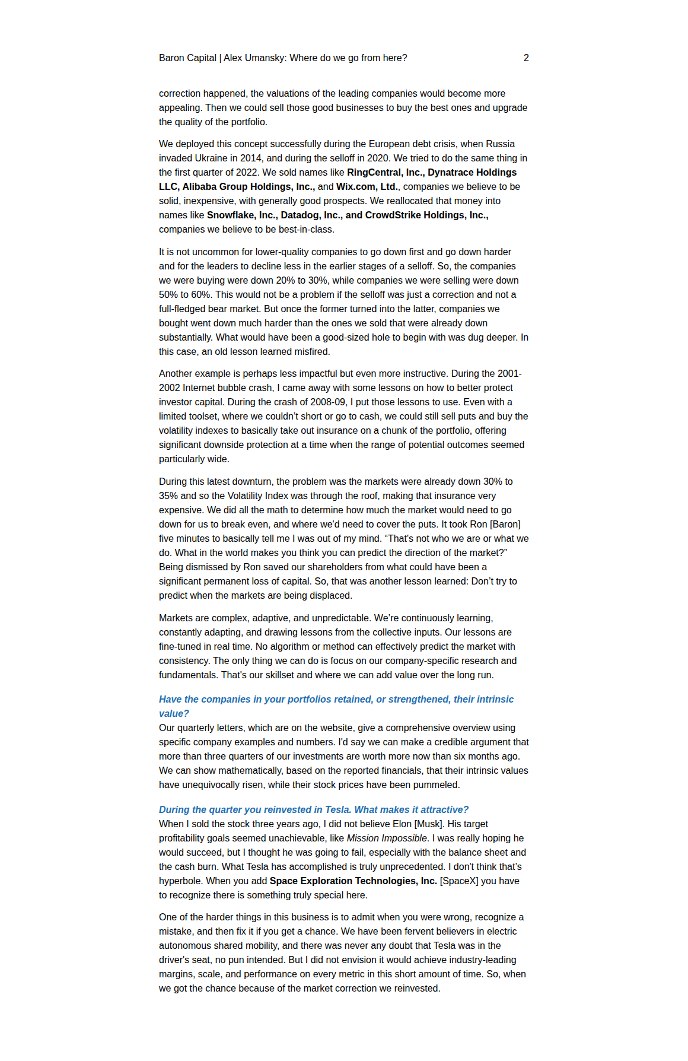Baron Capital | Alex Umansky: Where do we go from here? 2
correction happened, the valuations of the leading companies would become more appealing. Then we could sell those good businesses to buy the best ones and upgrade the quality of the portfolio.
We deployed this concept successfully during the European debt crisis, when Russia invaded Ukraine in 2014, and during the selloff in 2020. We tried to do the same thing in the first quarter of 2022. We sold names like RingCentral, Inc., Dynatrace Holdings LLC, Alibaba Group Holdings, Inc., and Wix.com, Ltd., companies we believe to be solid, inexpensive, with generally good prospects. We reallocated that money into names like Snowflake, Inc., Datadog, Inc., and CrowdStrike Holdings, Inc., companies we believe to be best-in-class.
It is not uncommon for lower-quality companies to go down first and go down harder and for the leaders to decline less in the earlier stages of a selloff. So, the companies we were buying were down 20% to 30%, while companies we were selling were down 50% to 60%. This would not be a problem if the selloff was just a correction and not a full-fledged bear market. But once the former turned into the latter, companies we bought went down much harder than the ones we sold that were already down substantially. What would have been a good-sized hole to begin with was dug deeper. In this case, an old lesson learned misfired.
Another example is perhaps less impactful but even more instructive. During the 2001-2002 Internet bubble crash, I came away with some lessons on how to better protect investor capital. During the crash of 2008-09, I put those lessons to use. Even with a limited toolset, where we couldn’t short or go to cash, we could still sell puts and buy the volatility indexes to basically take out insurance on a chunk of the portfolio, offering significant downside protection at a time when the range of potential outcomes seemed particularly wide.
During this latest downturn, the problem was the markets were already down 30% to 35% and so the Volatility Index was through the roof, making that insurance very expensive. We did all the math to determine how much the market would need to go down for us to break even, and where we'd need to cover the puts. It took Ron [Baron] five minutes to basically tell me I was out of my mind. “That's not who we are or what we do. What in the world makes you think you can predict the direction of the market?” Being dismissed by Ron saved our shareholders from what could have been a significant permanent loss of capital. So, that was another lesson learned: Don’t try to predict when the markets are being displaced.
Markets are complex, adaptive, and unpredictable. We’re continuously learning, constantly adapting, and drawing lessons from the collective inputs. Our lessons are fine-tuned in real time. No algorithm or method can effectively predict the market with consistency. The only thing we can do is focus on our company-specific research and fundamentals. That's our skillset and where we can add value over the long run.
Have the companies in your portfolios retained, or strengthened, their intrinsic value?
Our quarterly letters, which are on the website, give a comprehensive overview using specific company examples and numbers. I'd say we can make a credible argument that more than three quarters of our investments are worth more now than six months ago. We can show mathematically, based on the reported financials, that their intrinsic values have unequivocally risen, while their stock prices have been pummeled.
During the quarter you reinvested in Tesla. What makes it attractive?
When I sold the stock three years ago, I did not believe Elon [Musk]. His target profitability goals seemed unachievable, like Mission Impossible. I was really hoping he would succeed, but I thought he was going to fail, especially with the balance sheet and the cash burn. What Tesla has accomplished is truly unprecedented. I don't think that’s hyperbole. When you add Space Exploration Technologies, Inc. [SpaceX] you have to recognize there is something truly special here.
One of the harder things in this business is to admit when you were wrong, recognize a mistake, and then fix it if you get a chance. We have been fervent believers in electric autonomous shared mobility, and there was never any doubt that Tesla was in the driver's seat, no pun intended. But I did not envision it would achieve industry-leading margins, scale, and performance on every metric in this short amount of time. So, when we got the chance because of the market correction we reinvested.